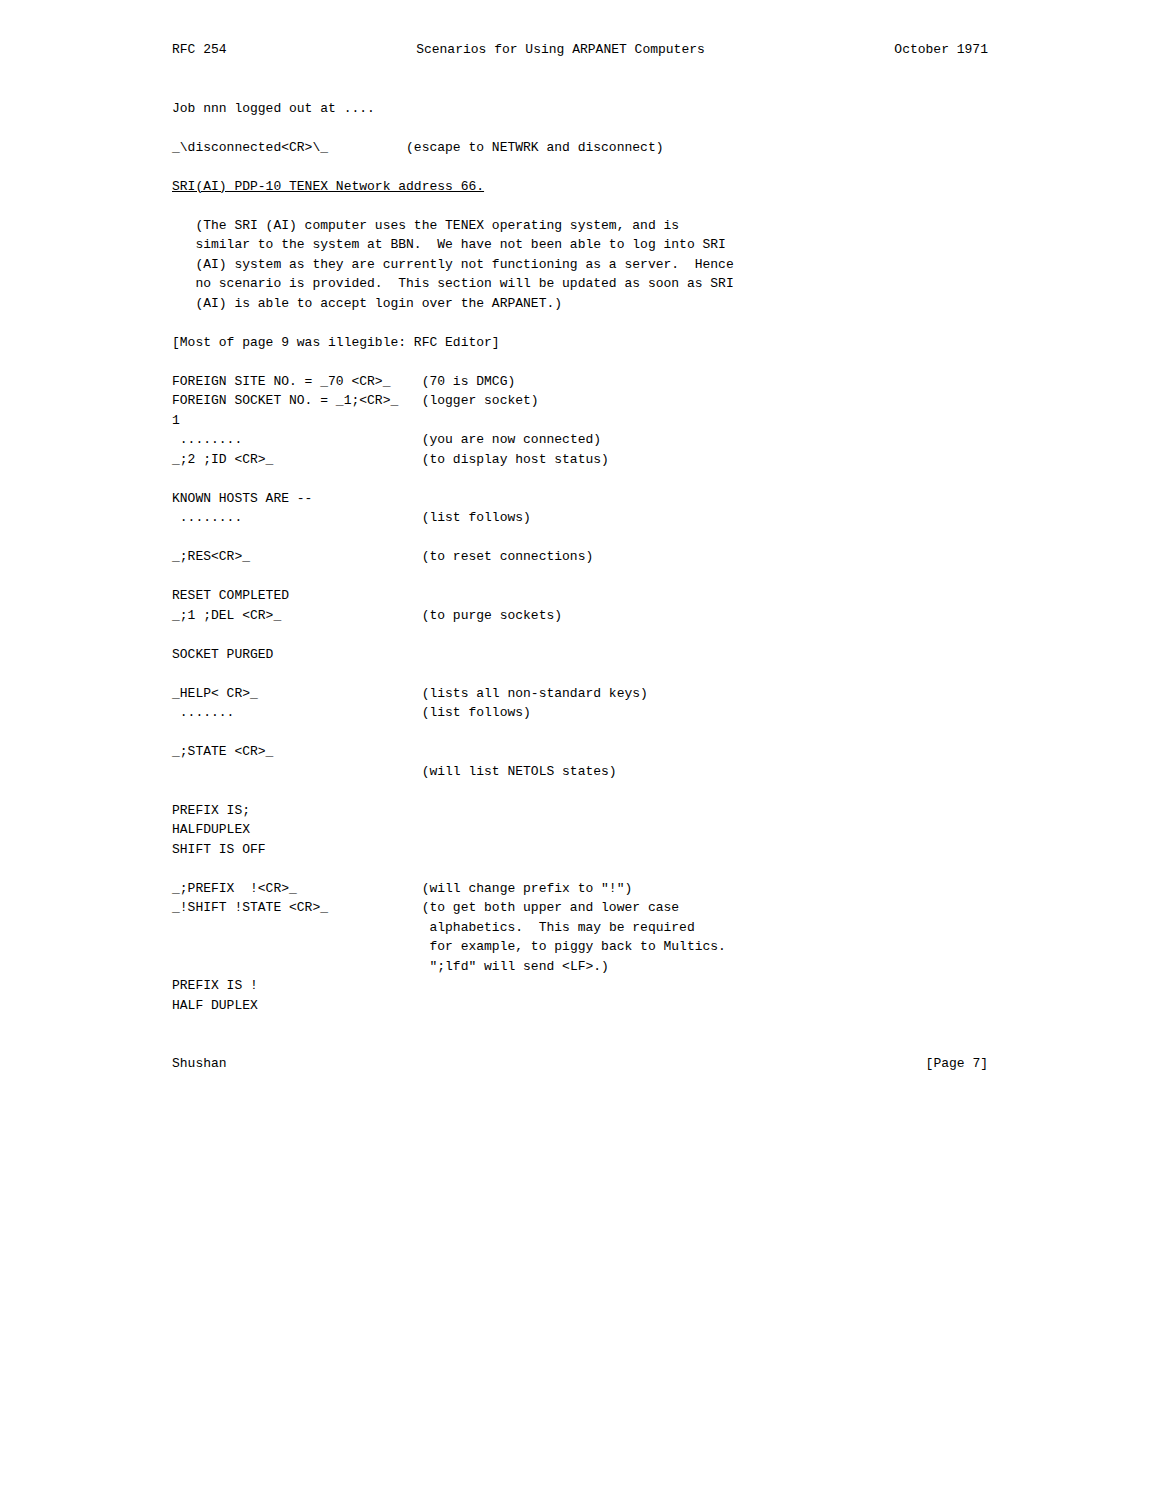RFC 254 Scenarios for Using ARPANET Computers October 1971
Job nnn logged out at ....

_\disconnected<CR>\_          (escape to NETWRK and disconnect)

SRI(AI) PDP-10 TENEX Network address 66.

   (The SRI (AI) computer uses the TENEX operating system, and is
   similar to the system at BBN.  We have not been able to log into SRI
   (AI) system as they are currently not functioning as a server.  Hence
   no scenario is provided.  This section will be updated as soon as SRI
   (AI) is able to accept login over the ARPANET.)

[Most of page 9 was illegible: RFC Editor]

FOREIGN SITE NO. = _70 <CR>_    (70 is DMCG)
FOREIGN SOCKET NO. = _1;<CR>_   (logger socket)
1
 ........                       (you are now connected)
_;2 ;ID <CR>_                   (to display host status)

KNOWN HOSTS ARE --
 ........                       (list follows)

_;RES<CR>_                      (to reset connections)

RESET COMPLETED
_;1 ;DEL <CR>_                  (to purge sockets)

SOCKET PURGED

_HELP< CR>_                     (lists all non-standard keys)
 .......                        (list follows)

_;STATE <CR>_
                                (will list NETOLS states)

PREFIX IS;
HALFDUPLEX
SHIFT IS OFF

_;PREFIX  !<CR>_                (will change prefix to "!")
_!SHIFT !STATE <CR>_            (to get both upper and lower case
                                 alphabetics.  This may be required
                                 for example, to piggy back to Multics.
                                 ";lfd" will send <LF>.)
PREFIX IS !
HALF DUPLEX
Shushan [Page 7]